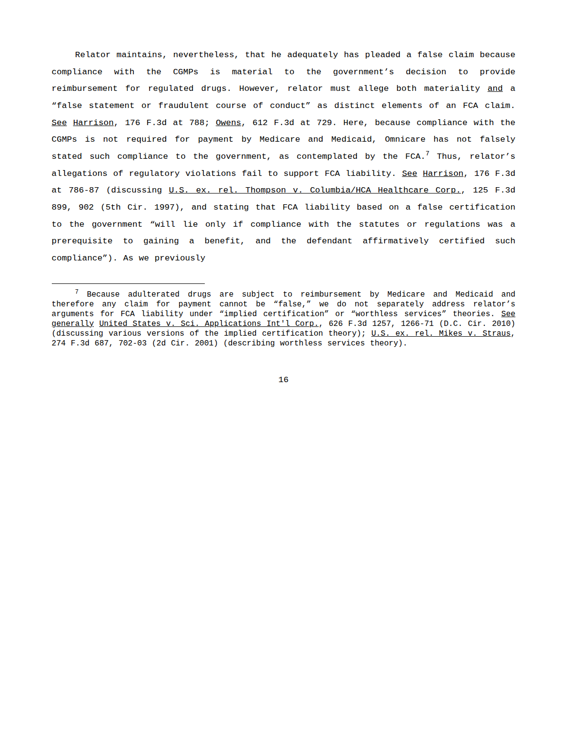Relator maintains, nevertheless, that he adequately has pleaded a false claim because compliance with the CGMPs is material to the government’s decision to provide reimbursement for regulated drugs. However, relator must allege both materiality and a “false statement or fraudulent course of conduct” as distinct elements of an FCA claim. See Harrison, 176 F.3d at 788; Owens, 612 F.3d at 729. Here, because compliance with the CGMPs is not required for payment by Medicare and Medicaid, Omnicare has not falsely stated such compliance to the government, as contemplated by the FCA.7 Thus, relator’s allegations of regulatory violations fail to support FCA liability. See Harrison, 176 F.3d at 786-87 (discussing U.S. ex. rel. Thompson v. Columbia/HCA Healthcare Corp., 125 F.3d 899, 902 (5th Cir. 1997), and stating that FCA liability based on a false certification to the government “will lie only if compliance with the statutes or regulations was a prerequisite to gaining a benefit, and the defendant affirmatively certified such compliance”). As we previously
7 Because adulterated drugs are subject to reimbursement by Medicare and Medicaid and therefore any claim for payment cannot be “false,” we do not separately address relator’s arguments for FCA liability under “implied certification” or “worthless services” theories. See generally United States v. Sci. Applications Int'l Corp., 626 F.3d 1257, 1266-71 (D.C. Cir. 2010) (discussing various versions of the implied certification theory); U.S. ex. rel. Mikes v. Straus, 274 F.3d 687, 702-03 (2d Cir. 2001) (describing worthless services theory).
16